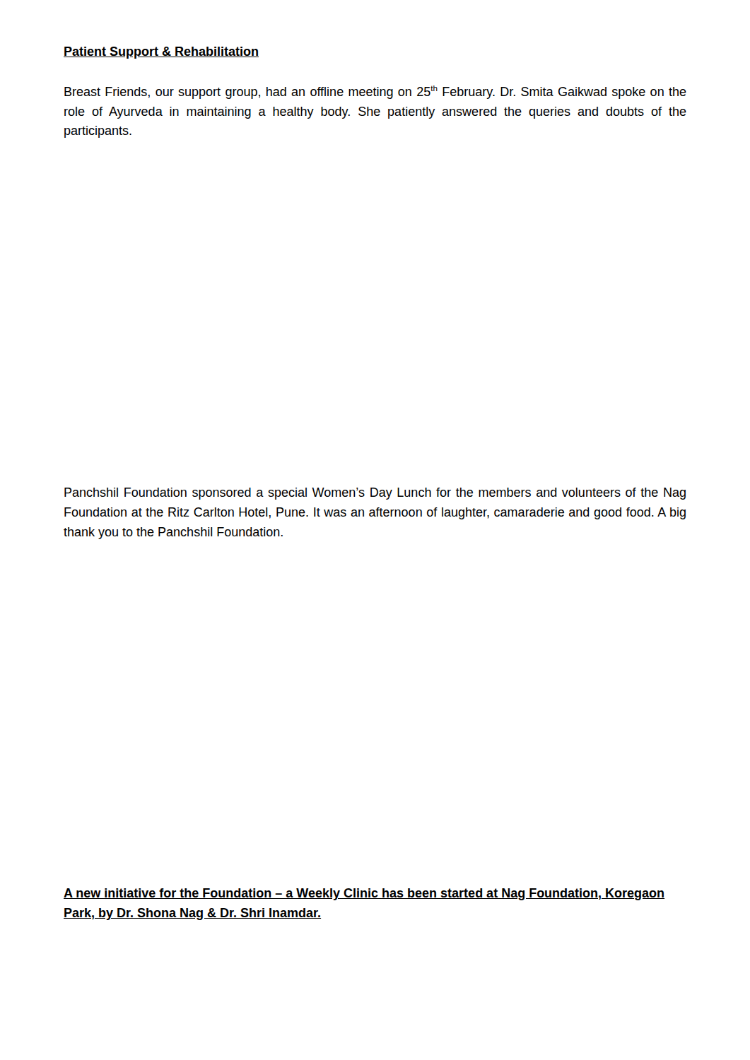Patient Support & Rehabilitation
Breast Friends, our support group, had an offline meeting on 25th February. Dr. Smita Gaikwad spoke on the role of Ayurveda in maintaining a healthy body. She patiently answered the queries and doubts of the participants.
Panchshil Foundation sponsored a special Women’s Day Lunch for the members and volunteers of the Nag Foundation at the Ritz Carlton Hotel, Pune. It was an afternoon of laughter, camaraderie and good food. A big thank you to the Panchshil Foundation.
A new initiative for the Foundation – a Weekly Clinic has been started at Nag Foundation, Koregaon Park, by Dr. Shona Nag & Dr. Shri Inamdar.